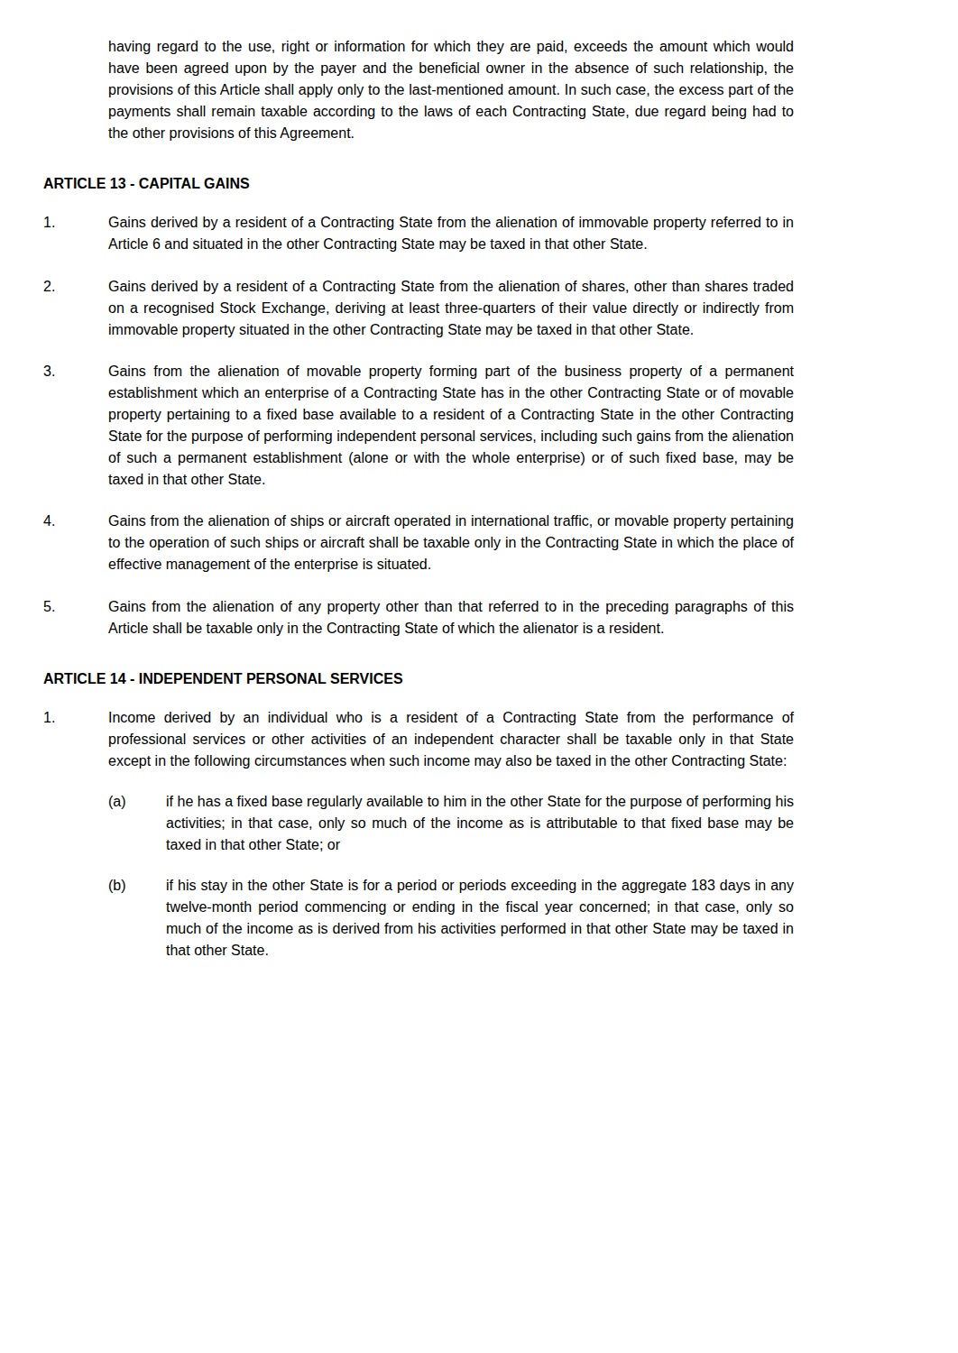having regard to the use, right or information for which they are paid, exceeds the amount which would have been agreed upon by the payer and the beneficial owner in the absence of such relationship, the provisions of this Article shall apply only to the last-mentioned amount. In such case, the excess part of the payments shall remain taxable according to the laws of each Contracting State, due regard being had to the other provisions of this Agreement.
ARTICLE 13 - CAPITAL GAINS
Gains derived by a resident of a Contracting State from the alienation of immovable property referred to in Article 6 and situated in the other Contracting State may be taxed in that other State.
Gains derived by a resident of a Contracting State from the alienation of shares, other than shares traded on a recognised Stock Exchange, deriving at least three-quarters of their value directly or indirectly from immovable property situated in the other Contracting State may be taxed in that other State.
Gains from the alienation of movable property forming part of the business property of a permanent establishment which an enterprise of a Contracting State has in the other Contracting State or of movable property pertaining to a fixed base available to a resident of a Contracting State in the other Contracting State for the purpose of performing independent personal services, including such gains from the alienation of such a permanent establishment (alone or with the whole enterprise) or of such fixed base, may be taxed in that other State.
Gains from the alienation of ships or aircraft operated in international traffic, or movable property pertaining to the operation of such ships or aircraft shall be taxable only in the Contracting State in which the place of effective management of the enterprise is situated.
Gains from the alienation of any property other than that referred to in the preceding paragraphs of this Article shall be taxable only in the Contracting State of which the alienator is a resident.
ARTICLE 14 - INDEPENDENT PERSONAL SERVICES
Income derived by an individual who is a resident of a Contracting State from the performance of professional services or other activities of an independent character shall be taxable only in that State except in the following circumstances when such income may also be taxed in the other Contracting State:
if he has a fixed base regularly available to him in the other State for the purpose of performing his activities; in that case, only so much of the income as is attributable to that fixed base may be taxed in that other State; or
if his stay in the other State is for a period or periods exceeding in the aggregate 183 days in any twelve-month period commencing or ending in the fiscal year concerned; in that case, only so much of the income as is derived from his activities performed in that other State may be taxed in that other State.